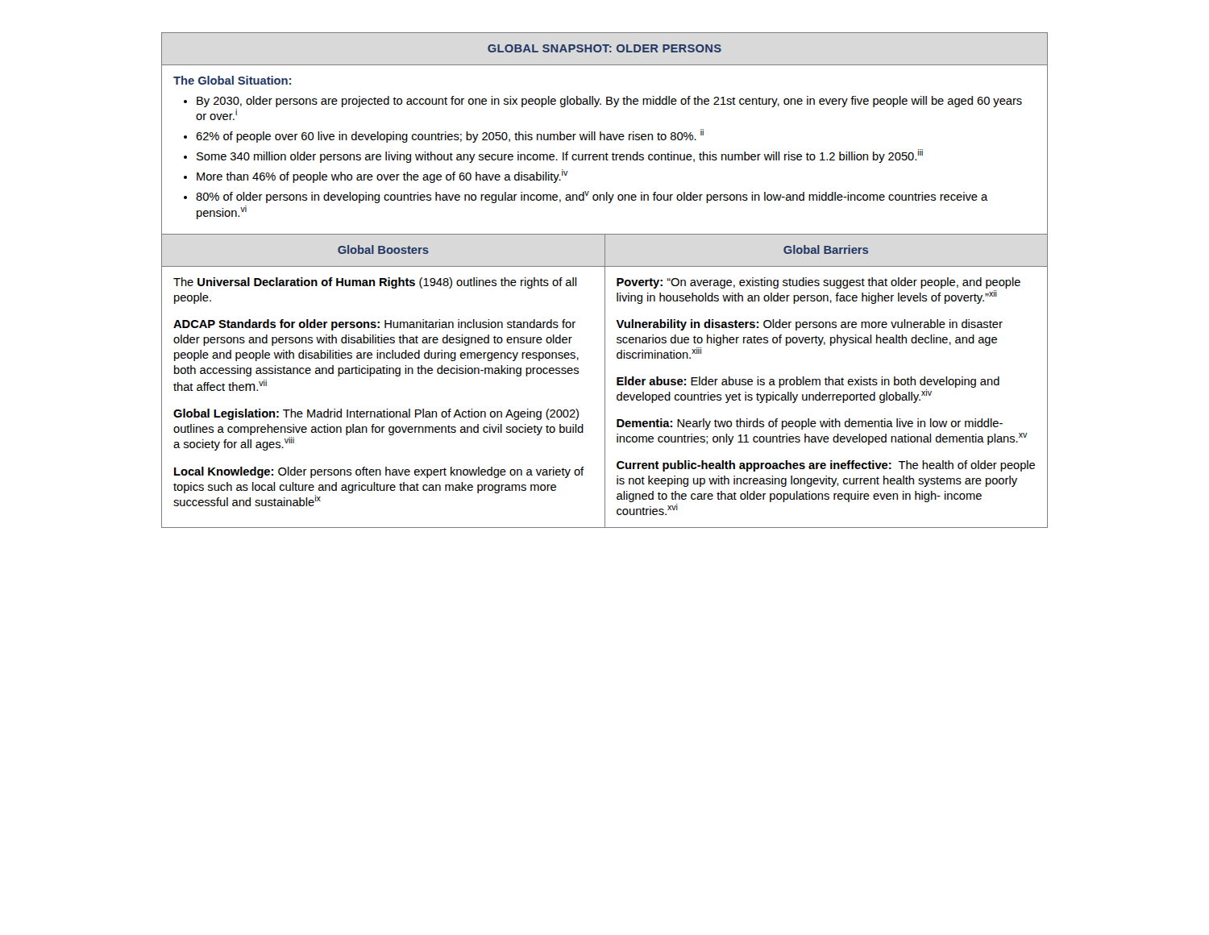| GLOBAL SNAPSHOT: OLDER PERSONS |
| The Global Situation: By 2030, older persons are projected to account for one in six people globally. By the middle of the 21st century, one in every five people will be aged 60 years or over. i 62% of people over 60 live in developing countries; by 2050, this number will have risen to 80%. ii Some 340 million older persons are living without any secure income. If current trends continue, this number will rise to 1.2 billion by 2050. iii More than 46% of people who are over the age of 60 have a disability. iv 80% of older persons in developing countries have no regular income, and v only one in four older persons in low-and middle-income countries receive a pension. vi |
| Global Boosters | Global Barriers |
| The Universal Declaration of Human Rights (1948) outlines the rights of all people. ADCAP Standards for older persons: Humanitarian inclusion standards for older persons and persons with disabilities that are designed to ensure older people and people with disabilities are included during emergency responses, both accessing assistance and participating in the decision-making processes that affect the m . vii Global Legislation: The Madrid International Plan of Action on Ageing (2002) outlines a comprehensive action plan for governments and civil society to build a society for all ages. viii Local Knowledge: Older persons often have expert knowledge on a variety of topics such as local culture and agriculture that can make programs more successful and sustainable ix | Poverty: “On average, existing studies suggest that older people, and people living in households with an older person, face higher levels of poverty.” xii Vulnerability in disasters: Older persons are more vulnerable in disaster scenarios due to higher rates of poverty, physical health decline, and age discrimination. xiii Elder abuse: Elder abuse is a problem that exists in both developing and developed countries yet is typically underreported globally. xiv Dementia: Nearly two thirds of people with dementia live in low or middle-income countries; only 11 countries have developed national dementia plans. xv Current public-health approaches are ineffective: The health of older people is not keeping up with increasing longevity, current health systems are poorly aligned to the care that older populations require even in high- income countries. xvi |